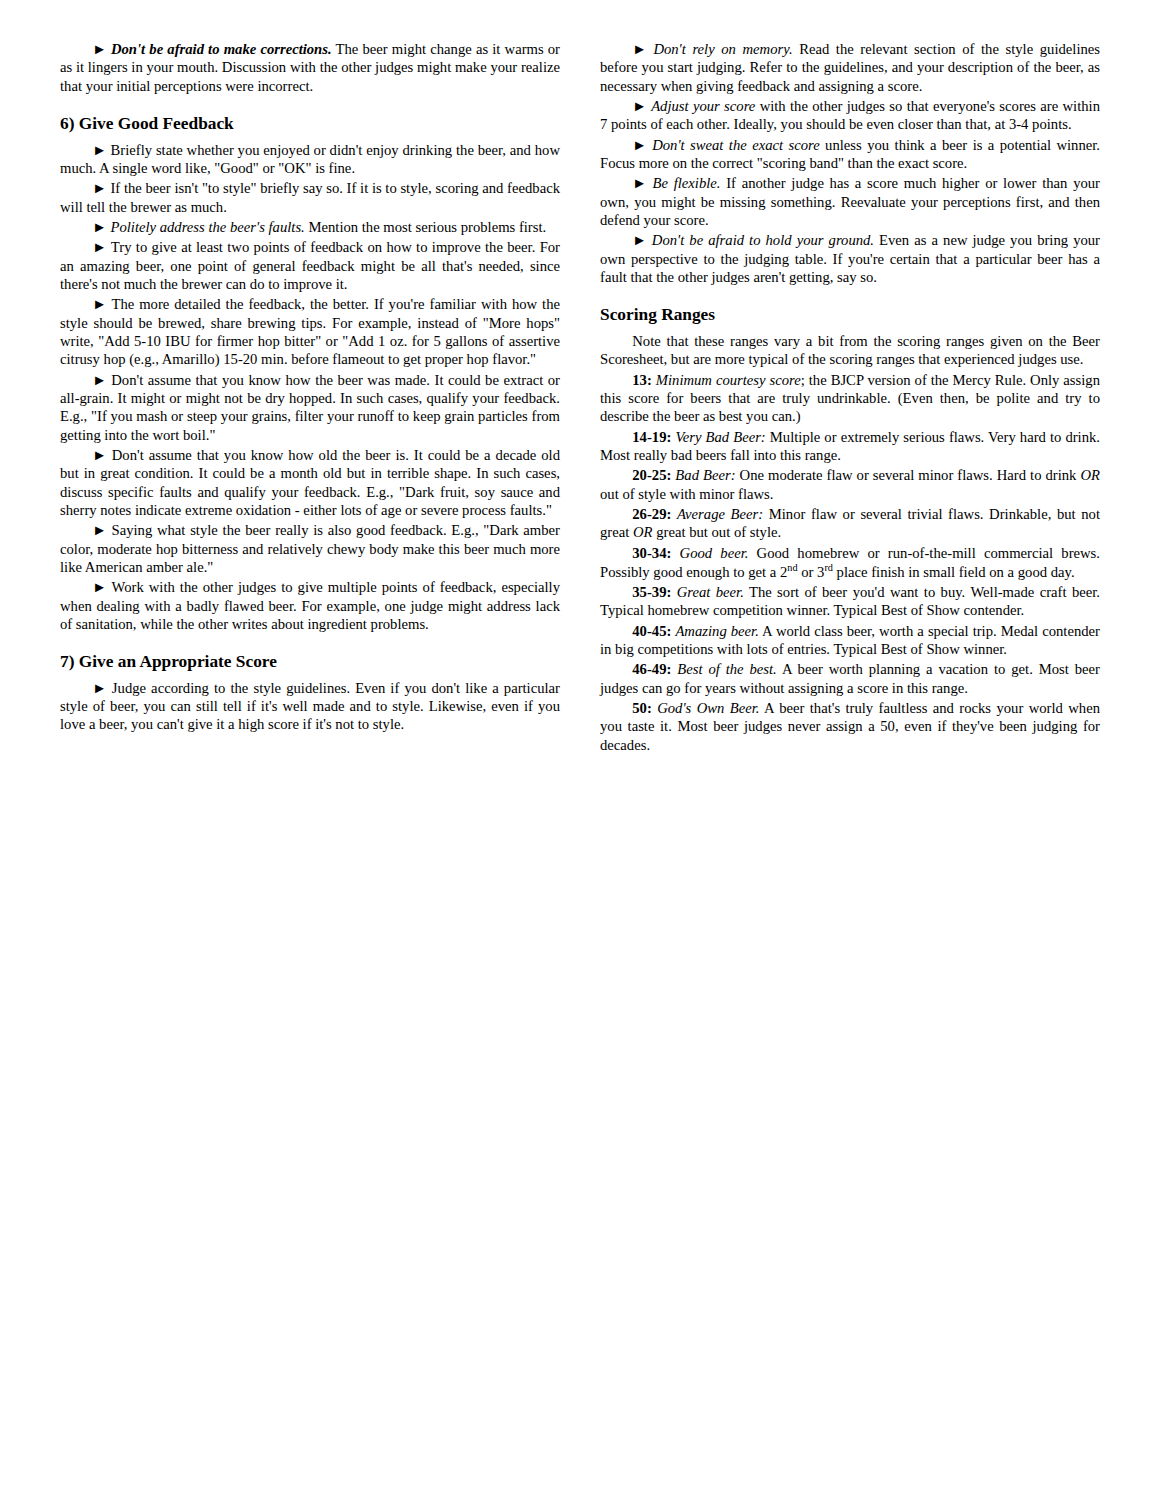► Don't be afraid to make corrections. The beer might change as it warms or as it lingers in your mouth. Discussion with the other judges might make your realize that your initial perceptions were incorrect.
6) Give Good Feedback
► Briefly state whether you enjoyed or didn't enjoy drinking the beer, and how much. A single word like, "Good" or "OK" is fine.
► If the beer isn't "to style" briefly say so. If it is to style, scoring and feedback will tell the brewer as much.
► Politely address the beer's faults. Mention the most serious problems first.
► Try to give at least two points of feedback on how to improve the beer. For an amazing beer, one point of general feedback might be all that's needed, since there's not much the brewer can do to improve it.
► The more detailed the feedback, the better. If you're familiar with how the style should be brewed, share brewing tips. For example, instead of "More hops" write, "Add 5-10 IBU for firmer hop bitter" or "Add 1 oz. for 5 gallons of assertive citrusy hop (e.g., Amarillo) 15-20 min. before flameout to get proper hop flavor."
► Don't assume that you know how the beer was made. It could be extract or all-grain. It might or might not be dry hopped. In such cases, qualify your feedback. E.g., "If you mash or steep your grains, filter your runoff to keep grain particles from getting into the wort boil."
► Don't assume that you know how old the beer is. It could be a decade old but in great condition. It could be a month old but in terrible shape. In such cases, discuss specific faults and qualify your feedback. E.g., "Dark fruit, soy sauce and sherry notes indicate extreme oxidation - either lots of age or severe process faults."
► Saying what style the beer really is also good feedback. E.g., "Dark amber color, moderate hop bitterness and relatively chewy body make this beer much more like American amber ale."
► Work with the other judges to give multiple points of feedback, especially when dealing with a badly flawed beer. For example, one judge might address lack of sanitation, while the other writes about ingredient problems.
7) Give an Appropriate Score
► Judge according to the style guidelines. Even if you don't like a particular style of beer, you can still tell if it's well made and to style. Likewise, even if you love a beer, you can't give it a high score if it's not to style.
► Don't rely on memory. Read the relevant section of the style guidelines before you start judging. Refer to the guidelines, and your description of the beer, as necessary when giving feedback and assigning a score.
► Adjust your score with the other judges so that everyone's scores are within 7 points of each other. Ideally, you should be even closer than that, at 3-4 points.
► Don't sweat the exact score unless you think a beer is a potential winner. Focus more on the correct "scoring band" than the exact score.
► Be flexible. If another judge has a score much higher or lower than your own, you might be missing something. Reevaluate your perceptions first, and then defend your score.
► Don't be afraid to hold your ground. Even as a new judge you bring your own perspective to the judging table. If you're certain that a particular beer has a fault that the other judges aren't getting, say so.
Scoring Ranges
Note that these ranges vary a bit from the scoring ranges given on the Beer Scoresheet, but are more typical of the scoring ranges that experienced judges use.
13: Minimum courtesy score; the BJCP version of the Mercy Rule. Only assign this score for beers that are truly undrinkable. (Even then, be polite and try to describe the beer as best you can.)
14-19: Very Bad Beer: Multiple or extremely serious flaws. Very hard to drink. Most really bad beers fall into this range.
20-25: Bad Beer: One moderate flaw or several minor flaws. Hard to drink OR out of style with minor flaws.
26-29: Average Beer: Minor flaw or several trivial flaws. Drinkable, but not great OR great but out of style.
30-34: Good beer. Good homebrew or run-of-the-mill commercial brews. Possibly good enough to get a 2nd or 3rd place finish in small field on a good day.
35-39: Great beer. The sort of beer you'd want to buy. Well-made craft beer. Typical homebrew competition winner. Typical Best of Show contender.
40-45: Amazing beer. A world class beer, worth a special trip. Medal contender in big competitions with lots of entries. Typical Best of Show winner.
46-49: Best of the best. A beer worth planning a vacation to get. Most beer judges can go for years without assigning a score in this range.
50: God's Own Beer. A beer that's truly faultless and rocks your world when you taste it. Most beer judges never assign a 50, even if they've been judging for decades.